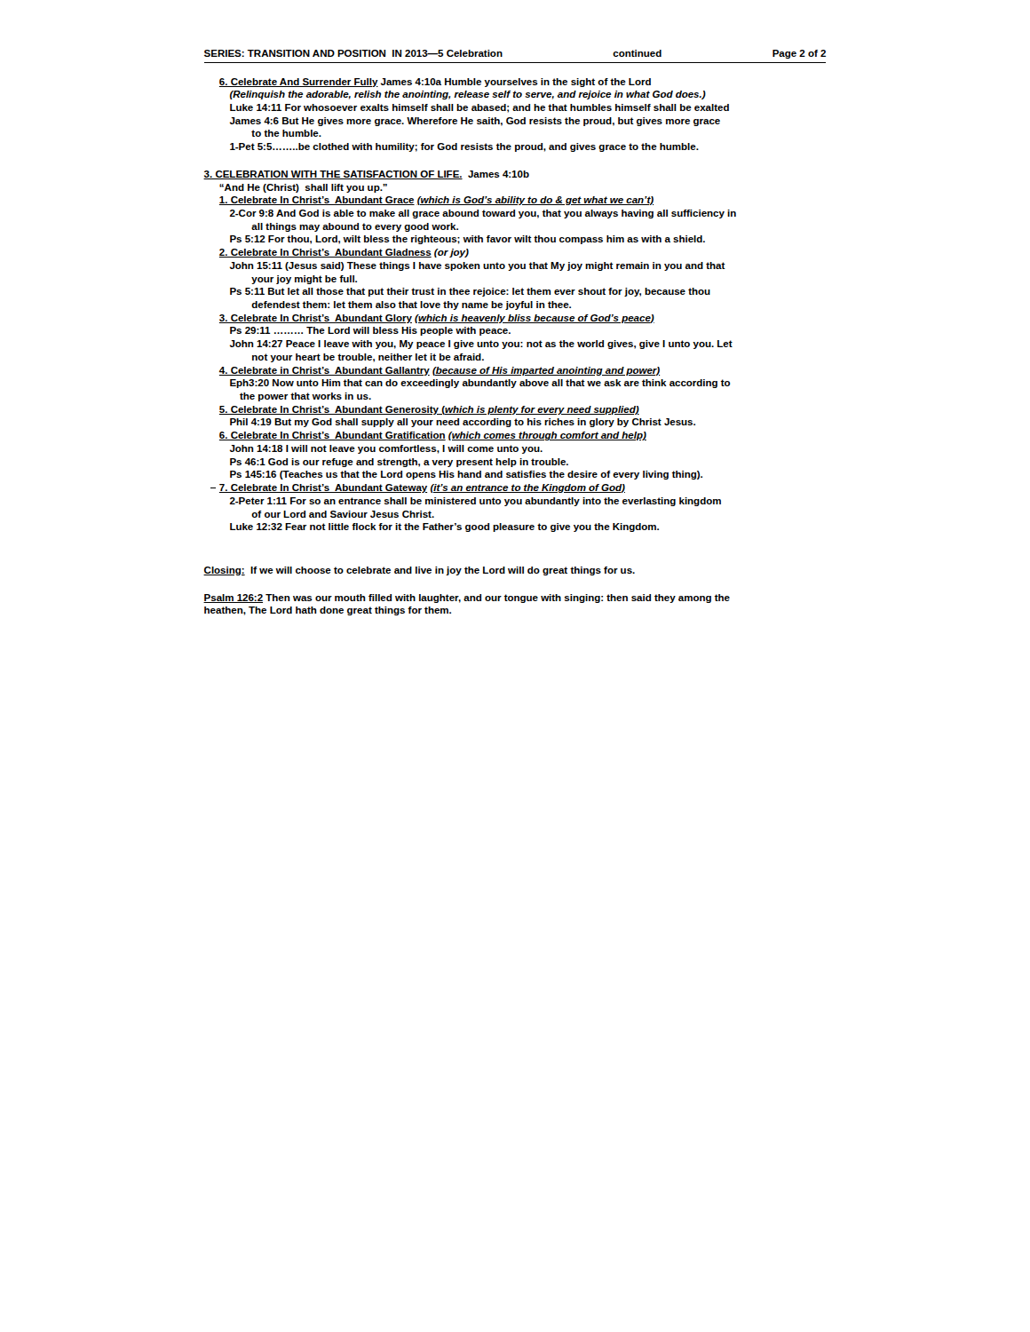SERIES: TRANSITION AND POSITION IN 2013—5 Celebration continued Page 2 of 2
6. Celebrate And Surrender Fully James 4:10a Humble yourselves in the sight of the Lord
(Relinquish the adorable, relish the anointing, release self to serve, and rejoice in what God does.)
Luke 14:11 For whosoever exalts himself shall be abased; and he that humbles himself shall be exalted
James 4:6 But He gives more grace. Wherefore He saith, God resists the proud, but gives more grace
to the humble.
1-Pet 5:5……..be clothed with humility; for God resists the proud, and gives grace to the humble.
3. CELEBRATION WITH THE SATISFACTION OF LIFE. James 4:10b
“And He (Christ) shall lift you up.”
1. Celebrate In Christ’s Abundant Grace (which is God’s ability to do & get what we can’t)
2-Cor 9:8 And God is able to make all grace abound toward you, that you always having all sufficiency in
all things may abound to every good work.
Ps 5:12 For thou, Lord, wilt bless the righteous; with favor wilt thou compass him as with a shield.
2. Celebrate In Christ’s Abundant Gladness (or joy)
John 15:11 (Jesus said) These things I have spoken unto you that My joy might remain in you and that
your joy might be full.
Ps 5:11 But let all those that put their trust in thee rejoice: let them ever shout for joy, because thou
defendest them: let them also that love thy name be joyful in thee.
3. Celebrate In Christ’s Abundant Glory (which is heavenly bliss because of God’s peace)
Ps 29:11 ……… The Lord will bless His people with peace.
John 14:27 Peace I leave with you, My peace I give unto you: not as the world gives, give I unto you. Let
not your heart be trouble, neither let it be afraid.
4. Celebrate in Christ’s Abundant Gallantry (because of His imparted anointing and power)
Eph3:20 Now unto Him that can do exceedingly abundantly above all that we ask are think according to
the power that works in us.
5. Celebrate In Christ’s Abundant Generosity (which is plenty for every need supplied)
Phil 4:19 But my God shall supply all your need according to his riches in glory by Christ Jesus.
6. Celebrate In Christ’s Abundant Gratification (which comes through comfort and help)
John 14:18 I will not leave you comfortless, I will come unto you.
Ps 46:1 God is our refuge and strength, a very present help in trouble.
Ps 145:16 (Teaches us that the Lord opens His hand and satisfies the desire of every living thing).
7. Celebrate In Christ’s Abundant Gateway (it’s an entrance to the Kingdom of God)
2-Peter 1:11 For so an entrance shall be ministered unto you abundantly into the everlasting kingdom
of our Lord and Saviour Jesus Christ.
Luke 12:32 Fear not little flock for it the Father’s good pleasure to give you the Kingdom.
Closing: If we will choose to celebrate and live in joy the Lord will do great things for us.
Psalm 126:2 Then was our mouth filled with laughter, and our tongue with singing: then said they among the
heathen, The Lord hath done great things for them.